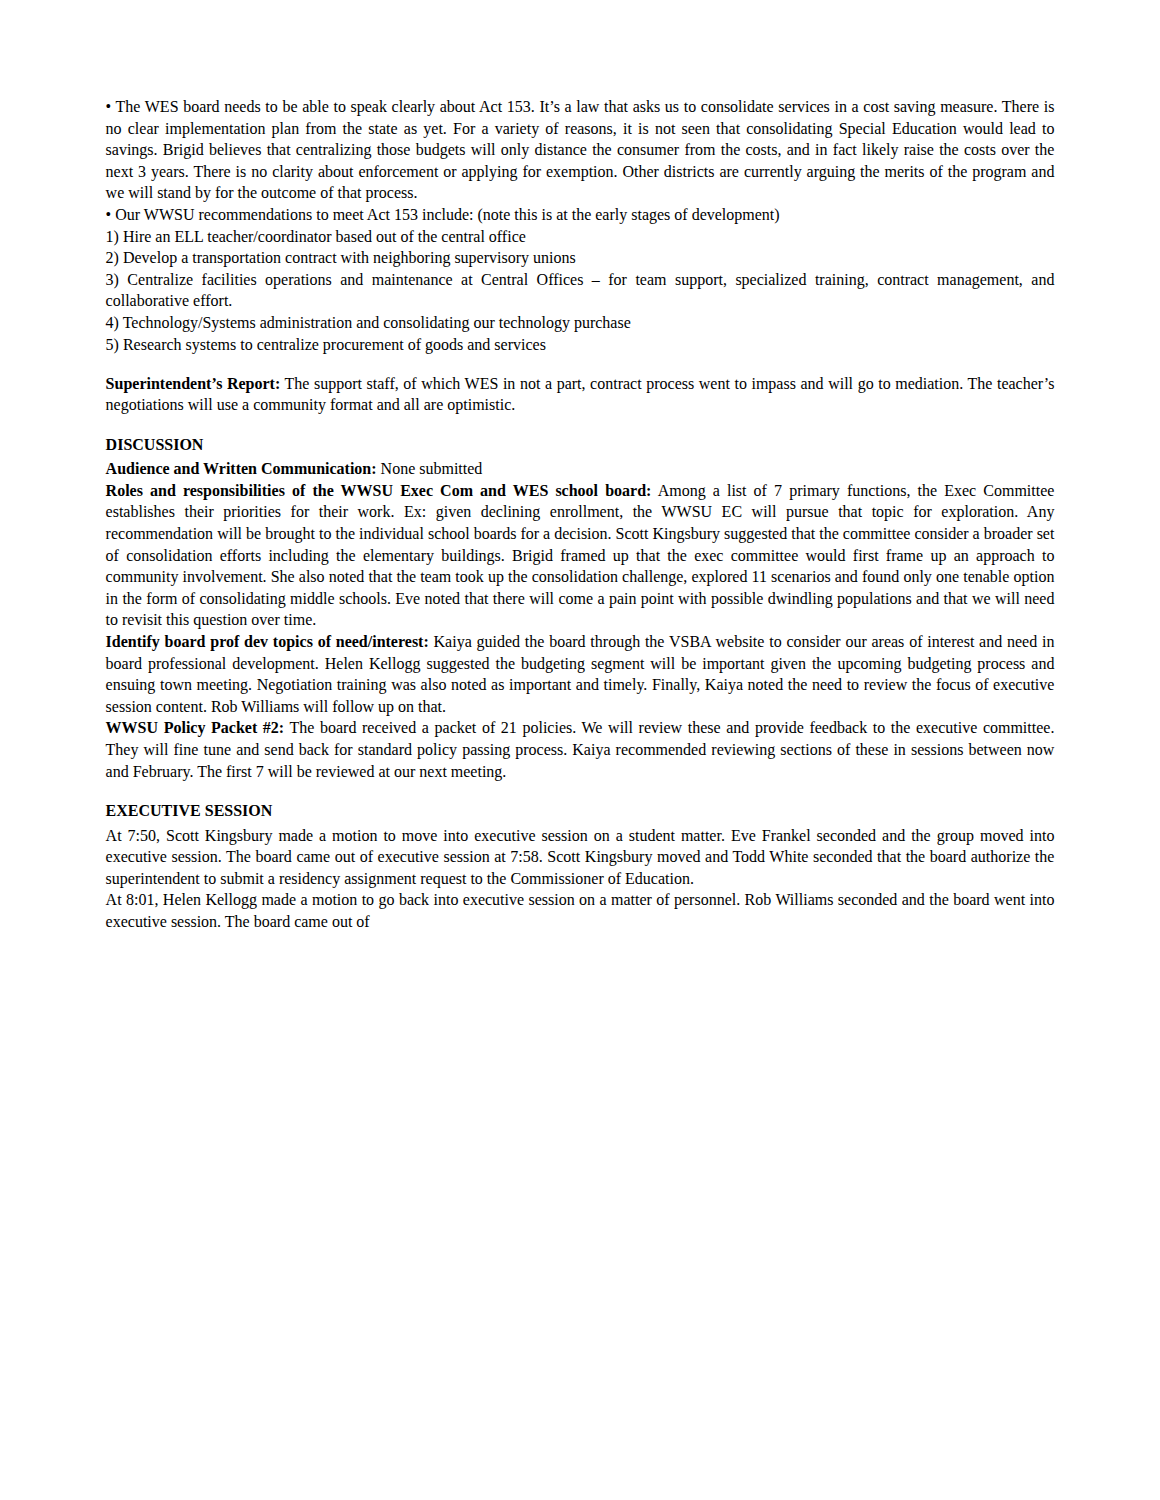• The WES board needs to be able to speak clearly about Act 153. It’s a law that asks us to consolidate services in a cost saving measure. There is no clear implementation plan from the state as yet. For a variety of reasons, it is not seen that consolidating Special Education would lead to savings. Brigid believes that centralizing those budgets will only distance the consumer from the costs, and in fact likely raise the costs over the next 3 years. There is no clarity about enforcement or applying for exemption. Other districts are currently arguing the merits of the program and we will stand by for the outcome of that process.
• Our WWSU recommendations to meet Act 153 include: (note this is at the early stages of development)
1) Hire an ELL teacher/coordinator based out of the central office
2) Develop a transportation contract with neighboring supervisory unions
3) Centralize facilities operations and maintenance at Central Offices – for team support, specialized training, contract management, and collaborative effort.
4) Technology/Systems administration and consolidating our technology purchase
5) Research systems to centralize procurement of goods and services
Superintendent’s Report: The support staff, of which WES in not a part, contract process went to impass and will go to mediation. The teacher’s negotiations will use a community format and all are optimistic.
DISCUSSION
Audience and Written Communication: None submitted
Roles and responsibilities of the WWSU Exec Com and WES school board: Among a list of 7 primary functions, the Exec Committee establishes their priorities for their work. Ex: given declining enrollment, the WWSU EC will pursue that topic for exploration. Any recommendation will be brought to the individual school boards for a decision. Scott Kingsbury suggested that the committee consider a broader set of consolidation efforts including the elementary buildings. Brigid framed up that the exec committee would first frame up an approach to community involvement. She also noted that the team took up the consolidation challenge, explored 11 scenarios and found only one tenable option in the form of consolidating middle schools. Eve noted that there will come a pain point with possible dwindling populations and that we will need to revisit this question over time.
Identify board prof dev topics of need/interest: Kaiya guided the board through the VSBA website to consider our areas of interest and need in board professional development. Helen Kellogg suggested the budgeting segment will be important given the upcoming budgeting process and ensuing town meeting. Negotiation training was also noted as important and timely. Finally, Kaiya noted the need to review the focus of executive session content. Rob Williams will follow up on that.
WWSU Policy Packet #2: The board received a packet of 21 policies. We will review these and provide feedback to the executive committee. They will fine tune and send back for standard policy passing process. Kaiya recommended reviewing sections of these in sessions between now and February. The first 7 will be reviewed at our next meeting.
EXECUTIVE SESSION
At 7:50, Scott Kingsbury made a motion to move into executive session on a student matter. Eve Frankel seconded and the group moved into executive session. The board came out of executive session at 7:58. Scott Kingsbury moved and Todd White seconded that the board authorize the superintendent to submit a residency assignment request to the Commissioner of Education.
At 8:01, Helen Kellogg made a motion to go back into executive session on a matter of personnel. Rob Williams seconded and the board went into executive session. The board came out of